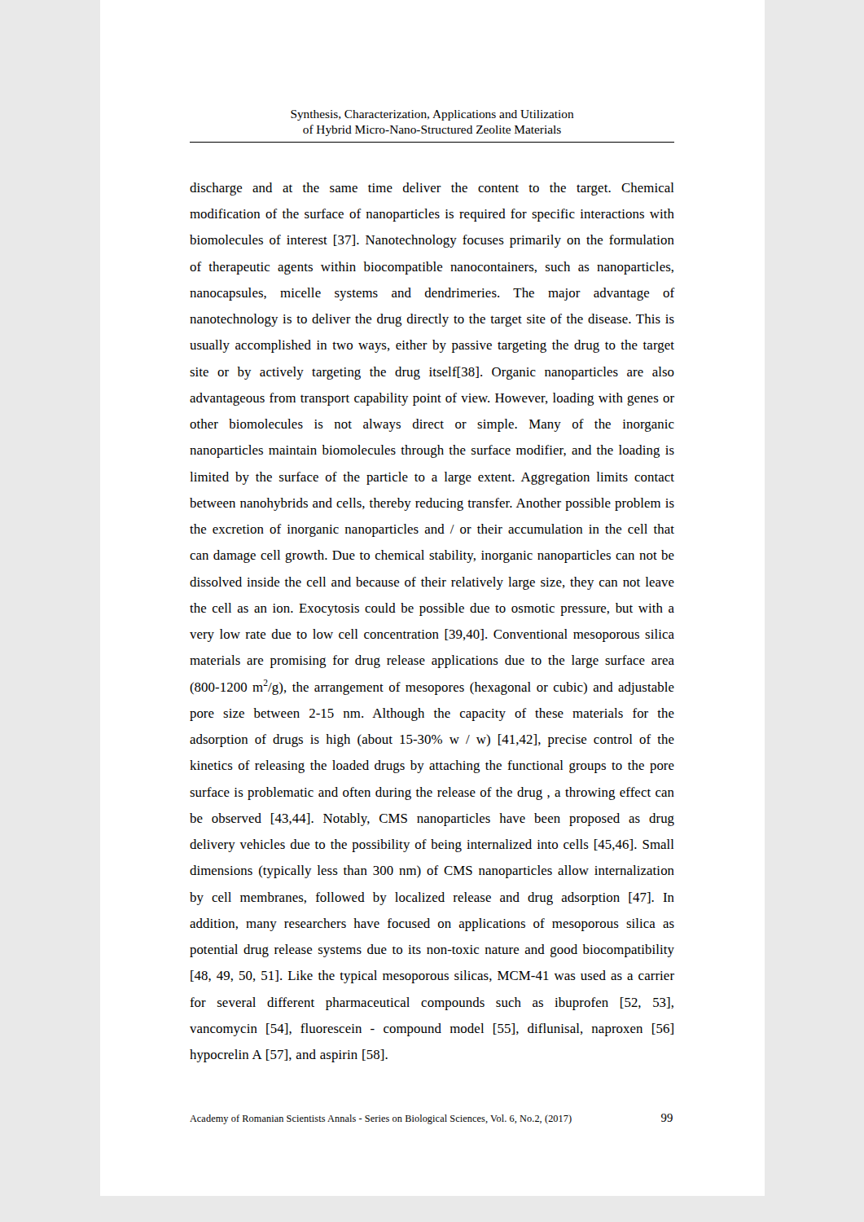Synthesis, Characterization, Applications and Utilization of Hybrid Micro-Nano-Structured Zeolite Materials
discharge and at the same time deliver the content to the target. Chemical modification of the surface of nanoparticles is required for specific interactions with biomolecules of interest [37]. Nanotechnology focuses primarily on the formulation of therapeutic agents within biocompatible nanocontainers, such as nanoparticles, nanocapsules, micelle systems and dendrimeries. The major advantage of nanotechnology is to deliver the drug directly to the target site of the disease. This is usually accomplished in two ways, either by passive targeting the drug to the target site or by actively targeting the drug itself[38]. Organic nanoparticles are also advantageous from transport capability point of view. However, loading with genes or other biomolecules is not always direct or simple. Many of the inorganic nanoparticles maintain biomolecules through the surface modifier, and the loading is limited by the surface of the particle to a large extent. Aggregation limits contact between nanohybrids and cells, thereby reducing transfer. Another possible problem is the excretion of inorganic nanoparticles and / or their accumulation in the cell that can damage cell growth. Due to chemical stability, inorganic nanoparticles can not be dissolved inside the cell and because of their relatively large size, they can not leave the cell as an ion. Exocytosis could be possible due to osmotic pressure, but with a very low rate due to low cell concentration [39,40]. Conventional mesoporous silica materials are promising for drug release applications due to the large surface area (800-1200 m2/g), the arrangement of mesopores (hexagonal or cubic) and adjustable pore size between 2-15 nm. Although the capacity of these materials for the adsorption of drugs is high (about 15-30% w / w) [41,42], precise control of the kinetics of releasing the loaded drugs by attaching the functional groups to the pore surface is problematic and often during the release of the drug , a throwing effect can be observed [43,44]. Notably, CMS nanoparticles have been proposed as drug delivery vehicles due to the possibility of being internalized into cells [45,46]. Small dimensions (typically less than 300 nm) of CMS nanoparticles allow internalization by cell membranes, followed by localized release and drug adsorption [47]. In addition, many researchers have focused on applications of mesoporous silica as potential drug release systems due to its non-toxic nature and good biocompatibility [48, 49, 50, 51]. Like the typical mesoporous silicas, MCM-41 was used as a carrier for several different pharmaceutical compounds such as ibuprofen [52, 53], vancomycin [54], fluorescein - compound model [55], diflunisal, naproxen [56] hypocrelin A [57], and aspirin [58].
Academy of Romanian Scientists Annals - Series on Biological Sciences, Vol. 6, No.2, (2017) 99